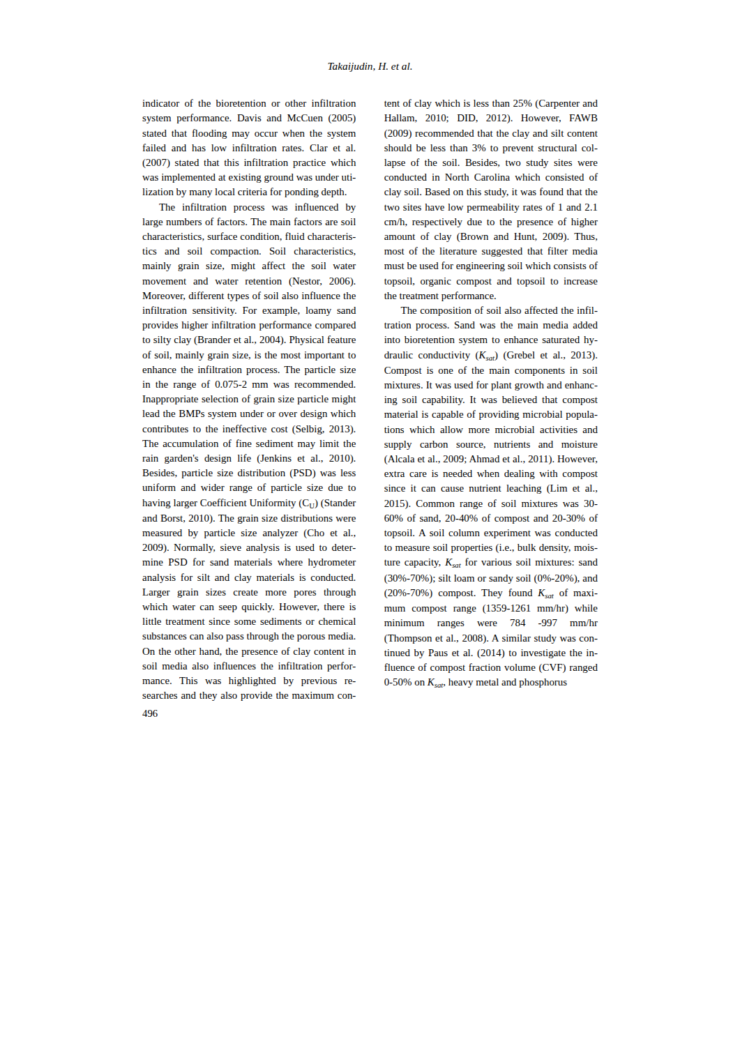Takaijudin, H. et al.
indicator of the bioretention or other infiltration system performance. Davis and McCuen (2005) stated that flooding may occur when the system failed and has low infiltration rates. Clar et al. (2007) stated that this infiltration practice which was implemented at existing ground was under utilization by many local criteria for ponding depth.
The infiltration process was influenced by large numbers of factors. The main factors are soil characteristics, surface condition, fluid characteristics and soil compaction. Soil characteristics, mainly grain size, might affect the soil water movement and water retention (Nestor, 2006). Moreover, different types of soil also influence the infiltration sensitivity. For example, loamy sand provides higher infiltration performance compared to silty clay (Brander et al., 2004). Physical feature of soil, mainly grain size, is the most important to enhance the infiltration process. The particle size in the range of 0.075-2 mm was recommended. Inappropriate selection of grain size particle might lead the BMPs system under or over design which contributes to the ineffective cost (Selbig, 2013). The accumulation of fine sediment may limit the rain garden's design life (Jenkins et al., 2010). Besides, particle size distribution (PSD) was less uniform and wider range of particle size due to having larger Coefficient Uniformity (CU) (Stander and Borst, 2010). The grain size distributions were measured by particle size analyzer (Cho et al., 2009). Normally, sieve analysis is used to determine PSD for sand materials where hydrometer analysis for silt and clay materials is conducted. Larger grain sizes create more pores through which water can seep quickly. However, there is little treatment since some sediments or chemical substances can also pass through the porous media. On the other hand, the presence of clay content in soil media also influences the infiltration performance. This was highlighted by previous researches and they also provide the maximum content of clay which is less than 25% (Carpenter and Hallam, 2010; DID, 2012). However, FAWB (2009) recommended that the clay and silt content should be less than 3% to prevent structural collapse of the soil. Besides, two study sites were conducted in North Carolina which consisted of clay soil. Based on this study, it was found that the two sites have low permeability rates of 1 and 2.1 cm/h, respectively due to the presence of higher amount of clay (Brown and Hunt, 2009). Thus, most of the literature suggested that filter media must be used for engineering soil which consists of topsoil, organic compost and topsoil to increase the treatment performance.
The composition of soil also affected the infiltration process. Sand was the main media added into bioretention system to enhance saturated hydraulic conductivity (Ksat) (Grebel et al., 2013). Compost is one of the main components in soil mixtures. It was used for plant growth and enhancing soil capability. It was believed that compost material is capable of providing microbial populations which allow more microbial activities and supply carbon source, nutrients and moisture (Alcala et al., 2009; Ahmad et al., 2011). However, extra care is needed when dealing with compost since it can cause nutrient leaching (Lim et al., 2015). Common range of soil mixtures was 30-60% of sand, 20-40% of compost and 20-30% of topsoil. A soil column experiment was conducted to measure soil properties (i.e., bulk density, moisture capacity, Ksat for various soil mixtures: sand (30%-70%); silt loam or sandy soil (0%-20%), and (20%-70%) compost. They found Ksat of maximum compost range (1359-1261 mm/hr) while minimum ranges were 784 -997 mm/hr (Thompson et al., 2008). A similar study was continued by Paus et al. (2014) to investigate the influence of compost fraction volume (CVF) ranged 0-50% on Ksat, heavy metal and phosphorus
496